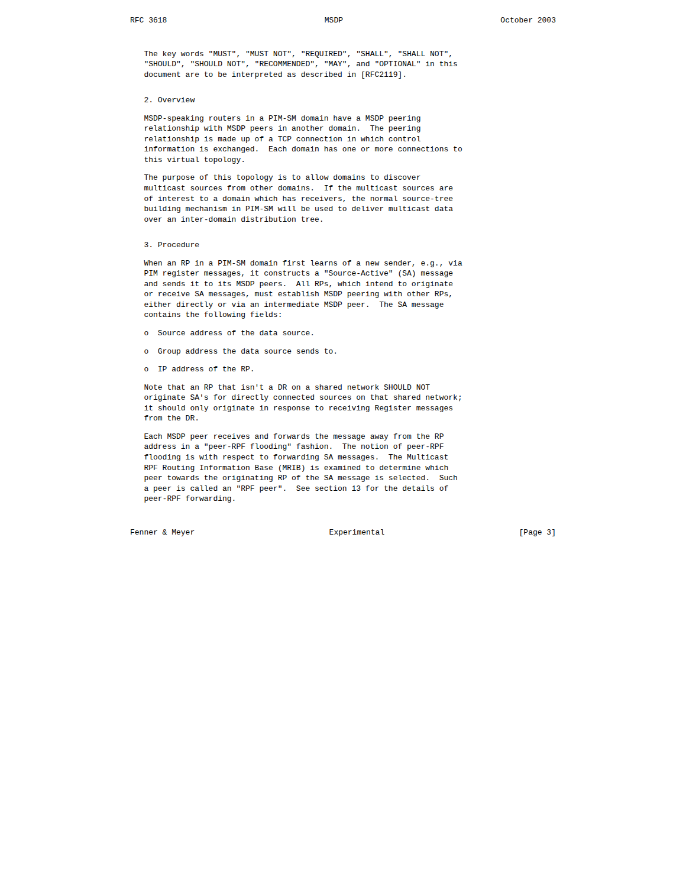RFC 3618 MSDP October 2003
The key words "MUST", "MUST NOT", "REQUIRED", "SHALL", "SHALL NOT", "SHOULD", "SHOULD NOT", "RECOMMENDED", "MAY", and "OPTIONAL" in this document are to be interpreted as described in [RFC2119].
2. Overview
MSDP-speaking routers in a PIM-SM domain have a MSDP peering relationship with MSDP peers in another domain. The peering relationship is made up of a TCP connection in which control information is exchanged. Each domain has one or more connections to this virtual topology.
The purpose of this topology is to allow domains to discover multicast sources from other domains. If the multicast sources are of interest to a domain which has receivers, the normal source-tree building mechanism in PIM-SM will be used to deliver multicast data over an inter-domain distribution tree.
3. Procedure
When an RP in a PIM-SM domain first learns of a new sender, e.g., via PIM register messages, it constructs a "Source-Active" (SA) message and sends it to its MSDP peers. All RPs, which intend to originate or receive SA messages, must establish MSDP peering with other RPs, either directly or via an intermediate MSDP peer. The SA message contains the following fields:
Source address of the data source.
Group address the data source sends to.
IP address of the RP.
Note that an RP that isn't a DR on a shared network SHOULD NOT originate SA's for directly connected sources on that shared network; it should only originate in response to receiving Register messages from the DR.
Each MSDP peer receives and forwards the message away from the RP address in a "peer-RPF flooding" fashion. The notion of peer-RPF flooding is with respect to forwarding SA messages. The Multicast RPF Routing Information Base (MRIB) is examined to determine which peer towards the originating RP of the SA message is selected. Such a peer is called an "RPF peer". See section 13 for the details of peer-RPF forwarding.
Fenner & Meyer Experimental [Page 3]